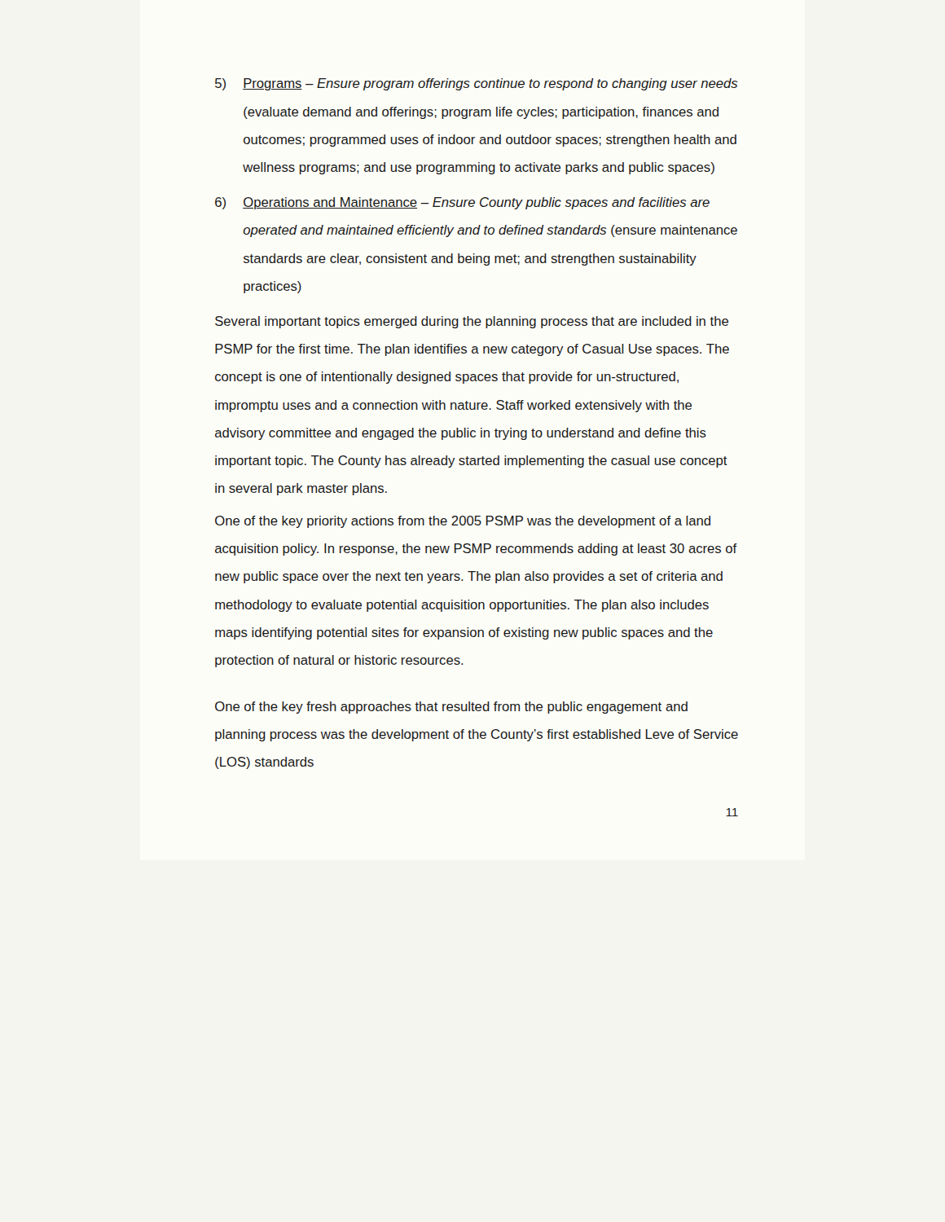5) Programs – Ensure program offerings continue to respond to changing user needs (evaluate demand and offerings; program life cycles; participation, finances and outcomes; programmed uses of indoor and outdoor spaces; strengthen health and wellness programs; and use programming to activate parks and public spaces)
6) Operations and Maintenance – Ensure County public spaces and facilities are operated and maintained efficiently and to defined standards (ensure maintenance standards are clear, consistent and being met; and strengthen sustainability practices)
Several important topics emerged during the planning process that are included in the PSMP for the first time. The plan identifies a new category of Casual Use spaces. The concept is one of intentionally designed spaces that provide for un-structured, impromptu uses and a connection with nature. Staff worked extensively with the advisory committee and engaged the public in trying to understand and define this important topic. The County has already started implementing the casual use concept in several park master plans.
One of the key priority actions from the 2005 PSMP was the development of a land acquisition policy. In response, the new PSMP recommends adding at least 30 acres of new public space over the next ten years. The plan also provides a set of criteria and methodology to evaluate potential acquisition opportunities. The plan also includes maps identifying potential sites for expansion of existing new public spaces and the protection of natural or historic resources.
One of the key fresh approaches that resulted from the public engagement and planning process was the development of the County’s first established Leve of Service (LOS) standards
11